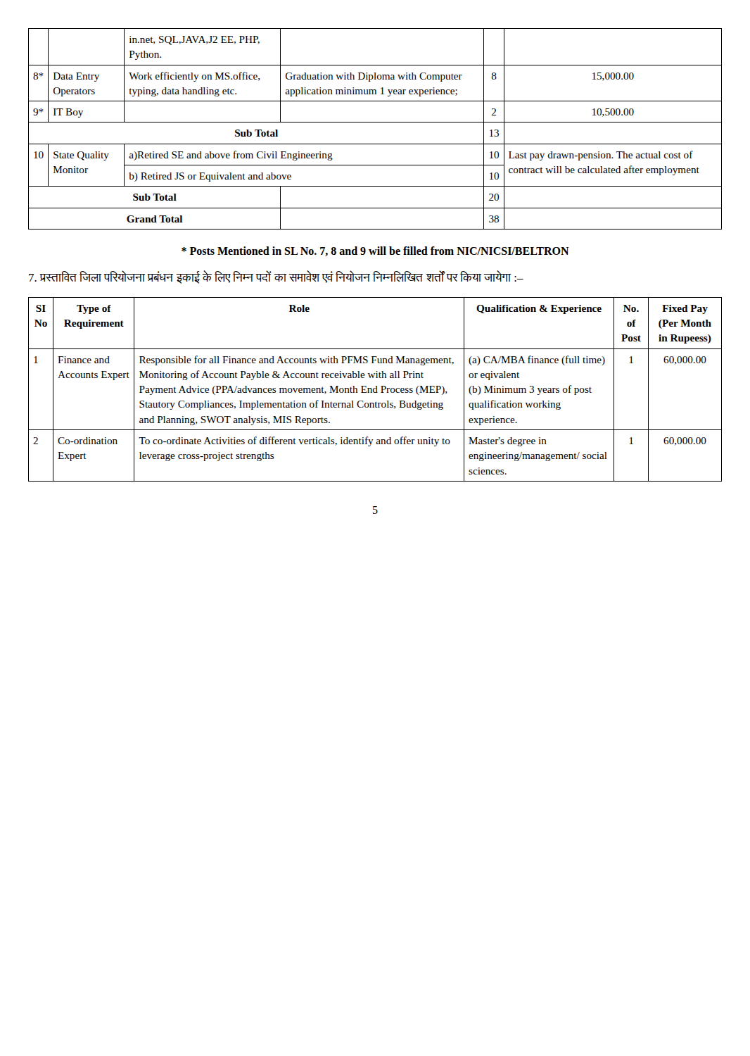| | | in.net, SQL,JAVA,J2 EE, PHP, Python. | | | |
| 8* | Data Entry Operators | Work efficiently on MS.office, typing, data handling etc. | Graduation with Diploma with Computer application minimum 1 year experience; | 8 | 15,000.00 |
| 9* | IT Boy | | | 2 | 10,500.00 |
| Sub Total | 13 | |
| 10 | State Quality Monitor | a)Retired SE and above from Civil Engineering | 10 | Last pay drawn-pension. The actual cost of contract will be calculated after employment |
| b) Retired JS or Equivalent and above | 10 |
| Sub Total | | 20 | |
| Grand Total | | 38 | |
* Posts Mentioned in SL No. 7, 8 and 9 will be filled from NIC/NICSI/BELTRON
7. प्रस्तावित जिला परियोजना प्रबंधन इकाई के लिए निम्न पदों का समावेश एवं नियोजन निम्नलिखित शर्तों पर किया जायेगा :–
| SI No | Type of Requirement | Role | Qualification & Experience | No. of Post | Fixed Pay (Per Month in Rupeess) |
| --- | --- | --- | --- | --- | --- |
| 1 | Finance and Accounts Expert | Responsible for all Finance and Accounts with PFMS Fund Management, Monitoring of Account Payble & Account receivable with all Print Payment Advice (PPA/advances movement, Month End Process (MEP), Stautory Compliances, Implementation of Internal Controls, Budgeting and Planning, SWOT analysis, MIS Reports. | (a) CA/MBA finance (full time) or eqivalent (b) Minimum 3 years of post qualification working experience. | 1 | 60,000.00 |
| 2 | Co-ordination Expert | To co-ordinate Activities of different verticals, identify and offer unity to leverage cross-project strengths | Master's degree in engineering/management/ social sciences. | 1 | 60,000.00 |
5